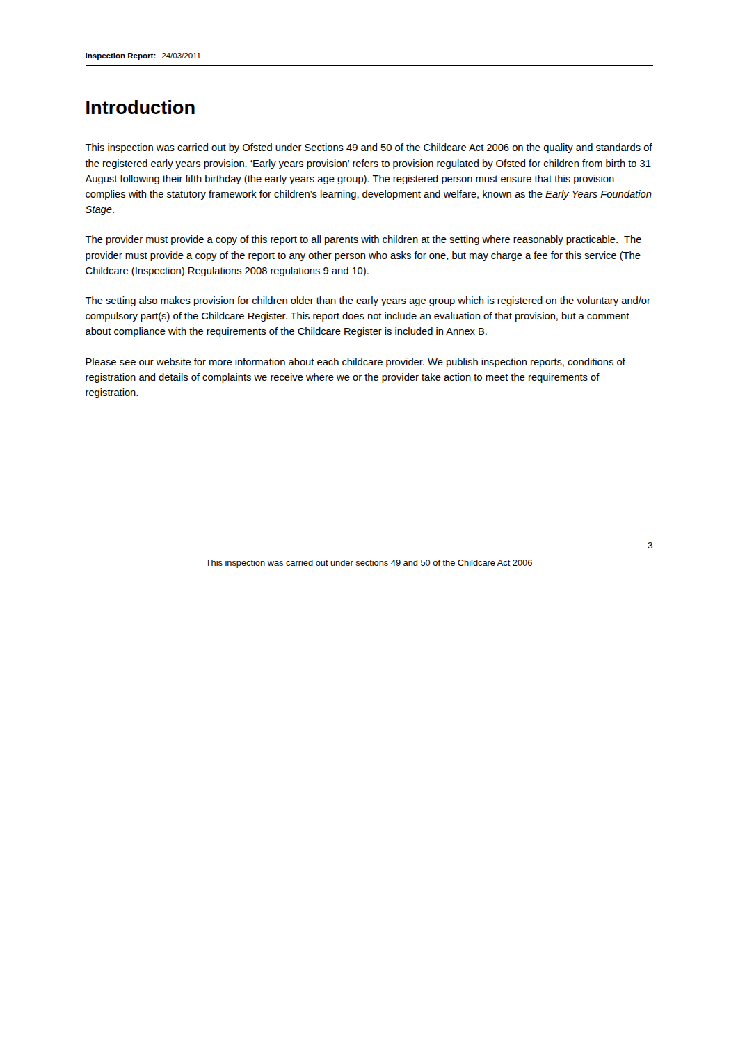Inspection Report:24/03/2011
Introduction
This inspection was carried out by Ofsted under Sections 49 and 50 of the Childcare Act 2006 on the quality and standards of the registered early years provision. ‘Early years provision’ refers to provision regulated by Ofsted for children from birth to 31 August following their fifth birthday (the early years age group). The registered person must ensure that this provision complies with the statutory framework for children’s learning, development and welfare, known as the Early Years Foundation Stage.
The provider must provide a copy of this report to all parents with children at the setting where reasonably practicable. The provider must provide a copy of the report to any other person who asks for one, but may charge a fee for this service (The Childcare (Inspection) Regulations 2008 regulations 9 and 10).
The setting also makes provision for children older than the early years age group which is registered on the voluntary and/or compulsory part(s) of the Childcare Register. This report does not include an evaluation of that provision, but a comment about compliance with the requirements of the Childcare Register is included in Annex B.
Please see our website for more information about each childcare provider. We publish inspection reports, conditions of registration and details of complaints we receive where we or the provider take action to meet the requirements of registration.
3 This inspection was carried out under sections 49 and 50 of the Childcare Act 2006